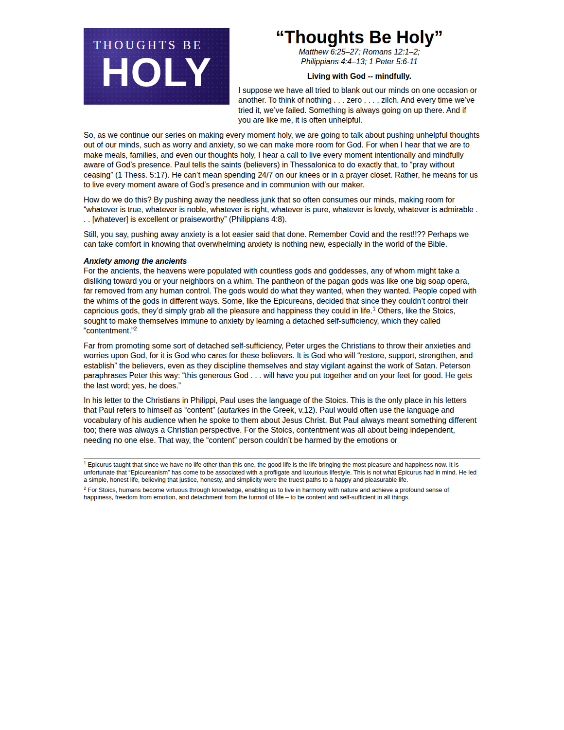THOUGHTS BE
HOLY
“Thoughts Be Holy”
Matthew 6:25–27; Romans 12:1–2;
Philippians 4:4–13; 1 Peter 5:6-11
Living with God -- mindfully.
I suppose we have all tried to blank out our minds on one occasion or another. To think of nothing . . . zero . . . . zilch. And every time we’ve tried it, we’ve failed. Something is always going on up there. And if you are like me, it is often unhelpful.
So, as we continue our series on making every moment holy, we are going to talk about pushing unhelpful thoughts out of our minds, such as worry and anxiety, so we can make more room for God. For when I hear that we are to make meals, families, and even our thoughts holy, I hear a call to live every moment intentionally and mindfully aware of God’s presence. Paul tells the saints (believers) in Thessalonica to do exactly that, to “pray without ceasing” (1 Thess. 5:17). He can’t mean spending 24/7 on our knees or in a prayer closet. Rather, he means for us to live every moment aware of God’s presence and in communion with our maker.
How do we do this? By pushing away the needless junk that so often consumes our minds, making room for “whatever is true, whatever is noble, whatever is right, whatever is pure, whatever is lovely, whatever is admirable . . . [whatever] is excellent or praiseworthy” (Philippians 4:8).
Still, you say, pushing away anxiety is a lot easier said that done. Remember Covid and the rest!!?? Perhaps we can take comfort in knowing that overwhelming anxiety is nothing new, especially in the world of the Bible.
Anxiety among the ancients
For the ancients, the heavens were populated with countless gods and goddesses, any of whom might take a disliking toward you or your neighbors on a whim. The pantheon of the pagan gods was like one big soap opera, far removed from any human control. The gods would do what they wanted, when they wanted. People coped with the whims of the gods in different ways. Some, like the Epicureans, decided that since they couldn’t control their capricious gods, they’d simply grab all the pleasure and happiness they could in life.1 Others, like the Stoics, sought to make themselves immune to anxiety by learning a detached self-sufficiency, which they called “contentment.”2
Far from promoting some sort of detached self-sufficiency, Peter urges the Christians to throw their anxieties and worries upon God, for it is God who cares for these believers. It is God who will “restore, support, strengthen, and establish” the believers, even as they discipline themselves and stay vigilant against the work of Satan. Peterson paraphrases Peter this way: “this generous God . . . will have you put together and on your feet for good. He gets the last word; yes, he does.”
In his letter to the Christians in Philippi, Paul uses the language of the Stoics. This is the only place in his letters that Paul refers to himself as “content” (autarkes in the Greek, v.12). Paul would often use the language and vocabulary of his audience when he spoke to them about Jesus Christ. But Paul always meant something different too; there was always a Christian perspective. For the Stoics, contentment was all about being independent, needing no one else. That way, the “content” person couldn’t be harmed by the emotions or
1 Epicurus taught that since we have no life other than this one, the good life is the life bringing the most pleasure and happiness now. It is unfortunate that “Epicureanism” has come to be associated with a profligate and luxurious lifestyle. This is not what Epicurus had in mind. He led a simple, honest life, believing that justice, honesty, and simplicity were the truest paths to a happy and pleasurable life.
2 For Stoics, humans become virtuous through knowledge, enabling us to live in harmony with nature and achieve a profound sense of happiness, freedom from emotion, and detachment from the turmoil of life – to be content and self-sufficient in all things.